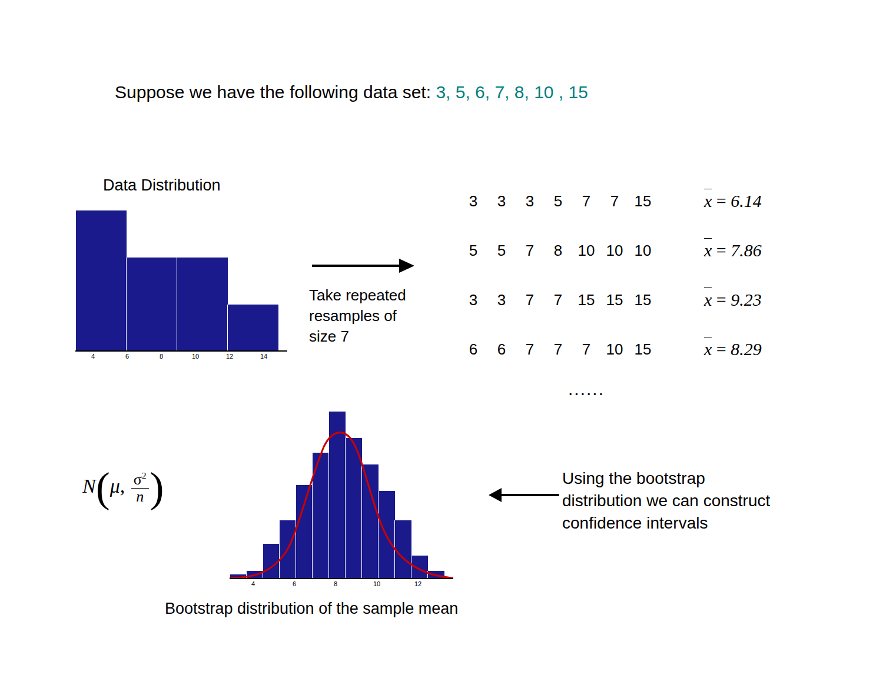Suppose we have the following data set: 3, 5, 6, 7, 8, 10 , 15
Data Distribution
4 6 8 10 12 14
Take repeated
resamples of
size 7
| 3 | 3 | 3 | 5 | 7 | 7 | 15 | x = 6.14 |
| 5 | 5 | 7 | 8 | 10 | 10 | 10 | x = 7.86 |
| 3 | 3 | 7 | 7 | 15 | 15 | 15 | x = 9.23 |
| 6 | 6 | 7 | 7 | 7 | 10 | 15 | x = 8.29 |
......
N(μ, σ2 n)
4 6 8 10 12
Bootstrap distribution of the sample mean
Using the bootstrap distribution we can construct confidence intervals